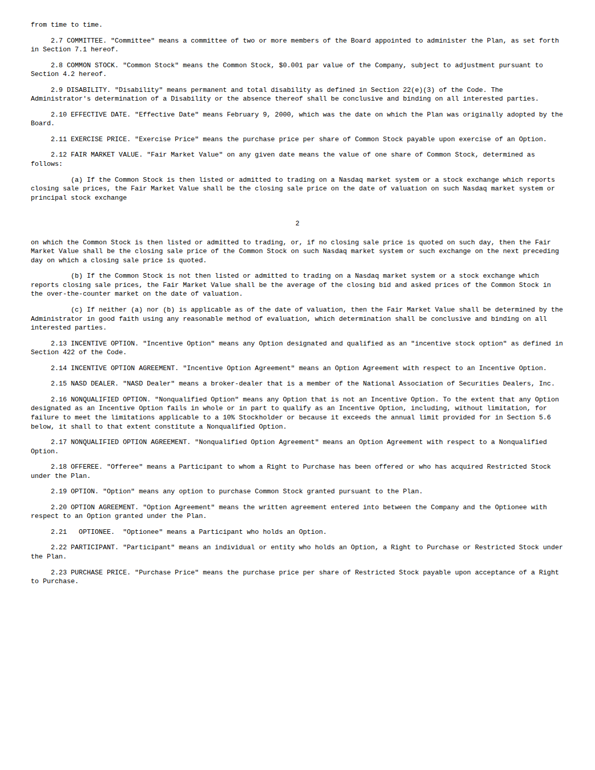from time to time.
2.7 COMMITTEE. "Committee" means a committee of two or more members of the Board appointed to administer the Plan, as set forth in Section 7.1 hereof.
2.8 COMMON STOCK. "Common Stock" means the Common Stock, $0.001 par value of the Company, subject to adjustment pursuant to Section 4.2 hereof.
2.9 DISABILITY. "Disability" means permanent and total disability as defined in Section 22(e)(3) of the Code. The Administrator's determination of a Disability or the absence thereof shall be conclusive and binding on all interested parties.
2.10 EFFECTIVE DATE. "Effective Date" means February 9, 2000, which was the date on which the Plan was originally adopted by the Board.
2.11 EXERCISE PRICE. "Exercise Price" means the purchase price per share of Common Stock payable upon exercise of an Option.
2.12 FAIR MARKET VALUE. "Fair Market Value" on any given date means the value of one share of Common Stock, determined as follows:
(a) If the Common Stock is then listed or admitted to trading on a Nasdaq market system or a stock exchange which reports closing sale prices, the Fair Market Value shall be the closing sale price on the date of valuation on such Nasdaq market system or principal stock exchange
2
on which the Common Stock is then listed or admitted to trading, or, if no closing sale price is quoted on such day, then the Fair Market Value shall be the closing sale price of the Common Stock on such Nasdaq market system or such exchange on the next preceding day on which a closing sale price is quoted.
(b) If the Common Stock is not then listed or admitted to trading on a Nasdaq market system or a stock exchange which reports closing sale prices, the Fair Market Value shall be the average of the closing bid and asked prices of the Common Stock in the over-the-counter market on the date of valuation.
(c) If neither (a) nor (b) is applicable as of the date of valuation, then the Fair Market Value shall be determined by the Administrator in good faith using any reasonable method of evaluation, which determination shall be conclusive and binding on all interested parties.
2.13 INCENTIVE OPTION. "Incentive Option" means any Option designated and qualified as an "incentive stock option" as defined in Section 422 of the Code.
2.14 INCENTIVE OPTION AGREEMENT. "Incentive Option Agreement" means an Option Agreement with respect to an Incentive Option.
2.15 NASD DEALER. "NASD Dealer" means a broker-dealer that is a member of the National Association of Securities Dealers, Inc.
2.16 NONQUALIFIED OPTION. "Nonqualified Option" means any Option that is not an Incentive Option. To the extent that any Option designated as an Incentive Option fails in whole or in part to qualify as an Incentive Option, including, without limitation, for failure to meet the limitations applicable to a 10% Stockholder or because it exceeds the annual limit provided for in Section 5.6 below, it shall to that extent constitute a Nonqualified Option.
2.17 NONQUALIFIED OPTION AGREEMENT. "Nonqualified Option Agreement" means an Option Agreement with respect to a Nonqualified Option.
2.18 OFFEREE. "Offeree" means a Participant to whom a Right to Purchase has been offered or who has acquired Restricted Stock under the Plan.
2.19 OPTION. "Option" means any option to purchase Common Stock granted pursuant to the Plan.
2.20 OPTION AGREEMENT. "Option Agreement" means the written agreement entered into between the Company and the Optionee with respect to an Option granted under the Plan.
2.21 OPTIONEE. "Optionee" means a Participant who holds an Option.
2.22 PARTICIPANT. "Participant" means an individual or entity who holds an Option, a Right to Purchase or Restricted Stock under the Plan.
2.23 PURCHASE PRICE. "Purchase Price" means the purchase price per share of Restricted Stock payable upon acceptance of a Right to Purchase.